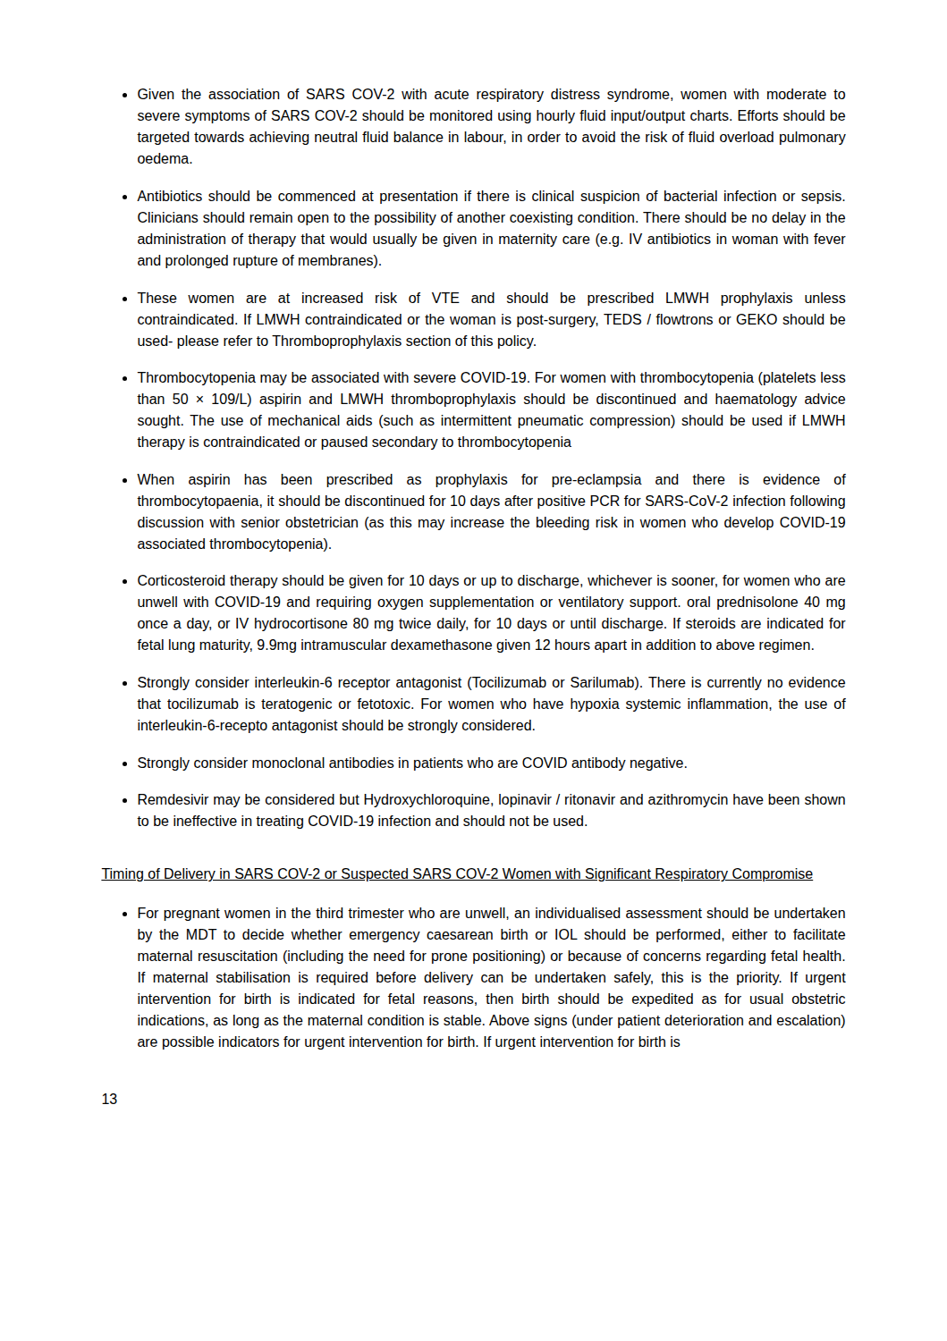Given the association of SARS COV-2 with acute respiratory distress syndrome, women with moderate to severe symptoms of SARS COV-2 should be monitored using hourly fluid input/output charts. Efforts should be targeted towards achieving neutral fluid balance in labour, in order to avoid the risk of fluid overload pulmonary oedema.
Antibiotics should be commenced at presentation if there is clinical suspicion of bacterial infection or sepsis. Clinicians should remain open to the possibility of another coexisting condition. There should be no delay in the administration of therapy that would usually be given in maternity care (e.g. IV antibiotics in woman with fever and prolonged rupture of membranes).
These women are at increased risk of VTE and should be prescribed LMWH prophylaxis unless contraindicated. If LMWH contraindicated or the woman is post-surgery, TEDS / flowtrons or GEKO should be used- please refer to Thromboprophylaxis section of this policy.
Thrombocytopenia may be associated with severe COVID-19. For women with thrombocytopenia (platelets less than 50 × 109/L) aspirin and LMWH thromboprophylaxis should be discontinued and haematology advice sought. The use of mechanical aids (such as intermittent pneumatic compression) should be used if LMWH therapy is contraindicated or paused secondary to thrombocytopenia
When aspirin has been prescribed as prophylaxis for pre-eclampsia and there is evidence of thrombocytopaenia, it should be discontinued for 10 days after positive PCR for SARS-CoV-2 infection following discussion with senior obstetrician (as this may increase the bleeding risk in women who develop COVID-19 associated thrombocytopenia).
Corticosteroid therapy should be given for 10 days or up to discharge, whichever is sooner, for women who are unwell with COVID-19 and requiring oxygen supplementation or ventilatory support. oral prednisolone 40 mg once a day, or IV hydrocortisone 80 mg twice daily, for 10 days or until discharge. If steroids are indicated for fetal lung maturity, 9.9mg intramuscular dexamethasone given 12 hours apart in addition to above regimen.
Strongly consider interleukin-6 receptor antagonist (Tocilizumab or Sarilumab). There is currently no evidence that tocilizumab is teratogenic or fetotoxic. For women who have hypoxia systemic inflammation, the use of interleukin-6-recepto antagonist should be strongly considered.
Strongly consider monoclonal antibodies in patients who are COVID antibody negative.
Remdesivir may be considered but Hydroxychloroquine, lopinavir / ritonavir and azithromycin have been shown to be ineffective in treating COVID-19 infection and should not be used.
Timing of Delivery in SARS COV-2 or Suspected SARS COV-2 Women with Significant Respiratory Compromise
For pregnant women in the third trimester who are unwell, an individualised assessment should be undertaken by the MDT to decide whether emergency caesarean birth or IOL should be performed, either to facilitate maternal resuscitation (including the need for prone positioning) or because of concerns regarding fetal health. If maternal stabilisation is required before delivery can be undertaken safely, this is the priority. If urgent intervention for birth is indicated for fetal reasons, then birth should be expedited as for usual obstetric indications, as long as the maternal condition is stable. Above signs (under patient deterioration and escalation) are possible indicators for urgent intervention for birth. If urgent intervention for birth is
13